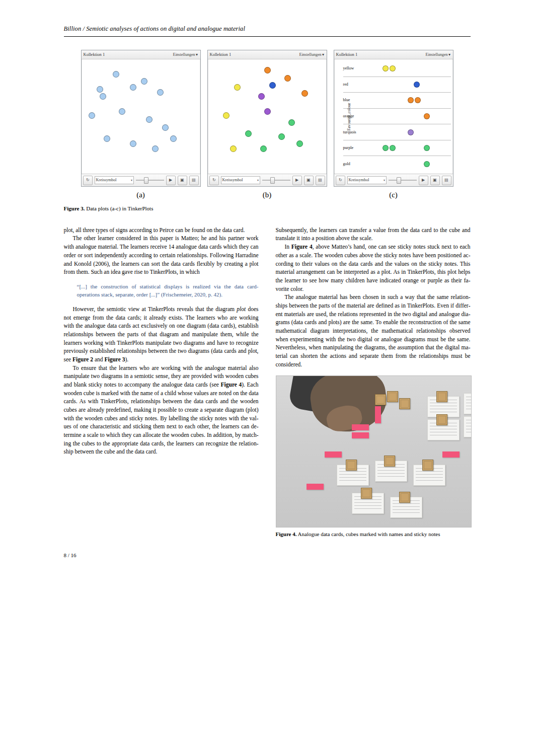Billion / Semiotic analyses of actions on digital and analogue material
Kollektion 1 Einstellungen ▾
↻
Kreissymbol▾
▶
▣
▤
Kollektion 1 Einstellungen ▾
↻
Kreissymbol▾
▶
▣
▤
Kollektion 1 Einstellungen ▾
Favourite_colour
yellow
red
blue
orange
turquois
purple
gold
↻
Kreissymbol▾
▶
▣
▤
(a)(b)(c)
Figure 3. Data plots (a-c) in TinkerPlots
plot, all three types of signs according to Peirce can be found on the data card.
The other learner considered in this paper is Matteo; he and his partner work with analogue material. The learners receive 14 analogue data cards which they can order or sort independently according to certain relationships. Following Harradine and Konold (2006), the learners can sort the data cards flexibly by creating a plot from them. Such an idea gave rise to TinkerPlots, in which
“[...] the construction of statistical displays is realized via the data card-operations stack, separate, order [...]” (Frischemeier, 2020, p. 42).
However, the semiotic view at TinkerPlots reveals that the diagram plot does not emerge from the data cards; it already exists. The learners who are working with the analogue data cards act exclusively on one diagram (data cards), establish relationships between the parts of that diagram and manipulate them, while the learners working with TinkerPlots manipulate two diagrams and have to recognize previously established relationships between the two diagrams (data cards and plot, see Figure 2 and Figure 3).
To ensure that the learners who are working with the analogue material also manipulate two diagrams in a semiotic sense, they are provided with wooden cubes and blank sticky notes to accompany the analogue data cards (see Figure 4). Each wooden cube is marked with the name of a child whose values are noted on the data cards. As with TinkerPlots, relationships between the data cards and the wooden cubes are already predefined, making it possible to create a separate diagram (plot) with the wooden cubes and sticky notes. By labelling the sticky notes with the values of one characteristic and sticking them next to each other, the learners can determine a scale to which they can allocate the wooden cubes. In addition, by matching the cubes to the appropriate data cards, the learners can recognize the relationship between the cube and the data card.
Subsequently, the learners can transfer a value from the data card to the cube and translate it into a position above the scale.
In Figure 4, above Matteo’s hand, one can see sticky notes stuck next to each other as a scale. The wooden cubes above the sticky notes have been positioned according to their values on the data cards and the values on the sticky notes. This material arrangement can be interpreted as a plot. As in TinkerPlots, this plot helps the learner to see how many children have indicated orange or purple as their favorite color.
The analogue material has been chosen in such a way that the same relationships between the parts of the material are defined as in TinkerPlots. Even if different materials are used, the relations represented in the two digital and analogue diagrams (data cards and plots) are the same. To enable the reconstruction of the same mathematical diagram interpretations, the mathematical relationships observed when experimenting with the two digital or analogue diagrams must be the same. Nevertheless, when manipulating the diagrams, the assumption that the digital material can shorten the actions and separate them from the relationships must be considered.
Figure 4. Analogue data cards, cubes marked with names and sticky notes
8 / 16